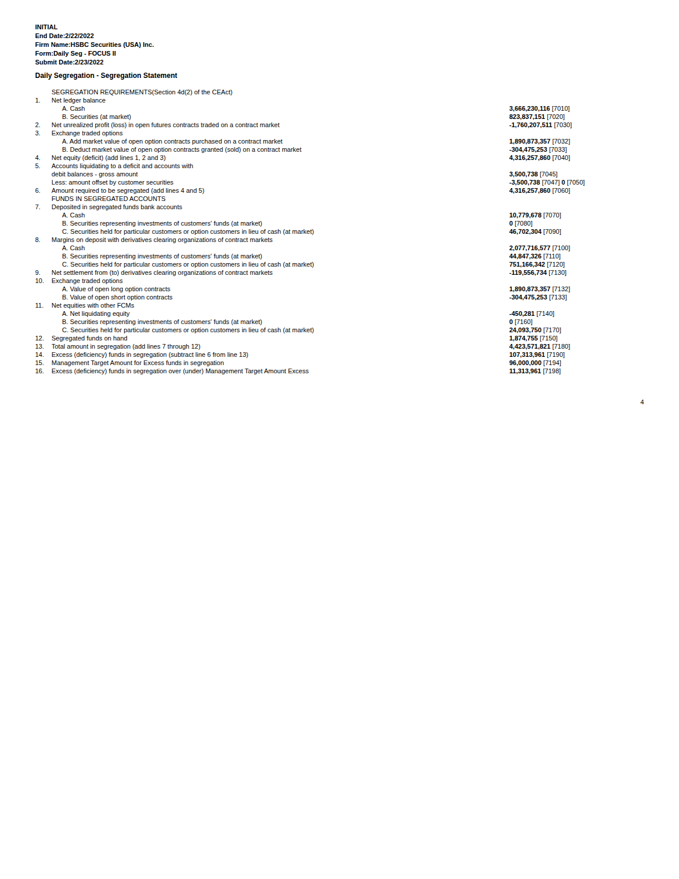INITIAL
End Date:2/22/2022
Firm Name:HSBC Securities (USA) Inc.
Form:Daily Seg - FOCUS II
Submit Date:2/23/2022
Daily Segregation - Segregation Statement
| | SEGREGATION REQUIREMENTS(Section 4d(2) of the CEAct) | |
| 1. | Net ledger balance | |
| | A. Cash | 3,666,230,116 [7010] |
| | B. Securities (at market) | 823,837,151 [7020] |
| 2. | Net unrealized profit (loss) in open futures contracts traded on a contract market | -1,760,207,511 [7030] |
| 3. | Exchange traded options | |
| | A. Add market value of open option contracts purchased on a contract market | 1,890,873,357 [7032] |
| | B. Deduct market value of open option contracts granted (sold) on a contract market | -304,475,253 [7033] |
| 4. | Net equity (deficit) (add lines 1, 2 and 3) | 4,316,257,860 [7040] |
| 5. | Accounts liquidating to a deficit and accounts with | |
| | debit balances - gross amount | 3,500,738 [7045] |
| | Less: amount offset by customer securities | -3,500,738 [7047] 0 [7050] |
| 6. | Amount required to be segregated (add lines 4 and 5) | 4,316,257,860 [7060] |
| | FUNDS IN SEGREGATED ACCOUNTS | |
| 7. | Deposited in segregated funds bank accounts | |
| | A. Cash | 10,779,678 [7070] |
| | B. Securities representing investments of customers' funds (at market) | 0 [7080] |
| | C. Securities held for particular customers or option customers in lieu of cash (at market) | 46,702,304 [7090] |
| 8. | Margins on deposit with derivatives clearing organizations of contract markets | |
| | A. Cash | 2,077,716,577 [7100] |
| | B. Securities representing investments of customers' funds (at market) | 44,847,326 [7110] |
| | C. Securities held for particular customers or option customers in lieu of cash (at market) | 751,166,342 [7120] |
| 9. | Net settlement from (to) derivatives clearing organizations of contract markets | -119,556,734 [7130] |
| 10. | Exchange traded options | |
| | A. Value of open long option contracts | 1,890,873,357 [7132] |
| | B. Value of open short option contracts | -304,475,253 [7133] |
| 11. | Net equities with other FCMs | |
| | A. Net liquidating equity | -450,281 [7140] |
| | B. Securities representing investments of customers' funds (at market) | 0 [7160] |
| | C. Securities held for particular customers or option customers in lieu of cash (at market) | 24,093,750 [7170] |
| 12. | Segregated funds on hand | 1,874,755 [7150] |
| 13. | Total amount in segregation (add lines 7 through 12) | 4,423,571,821 [7180] |
| 14. | Excess (deficiency) funds in segregation (subtract line 6 from line 13) | 107,313,961 [7190] |
| 15. | Management Target Amount for Excess funds in segregation | 96,000,000 [7194] |
| 16. | Excess (deficiency) funds in segregation over (under) Management Target Amount Excess | 11,313,961 [7198] |
4